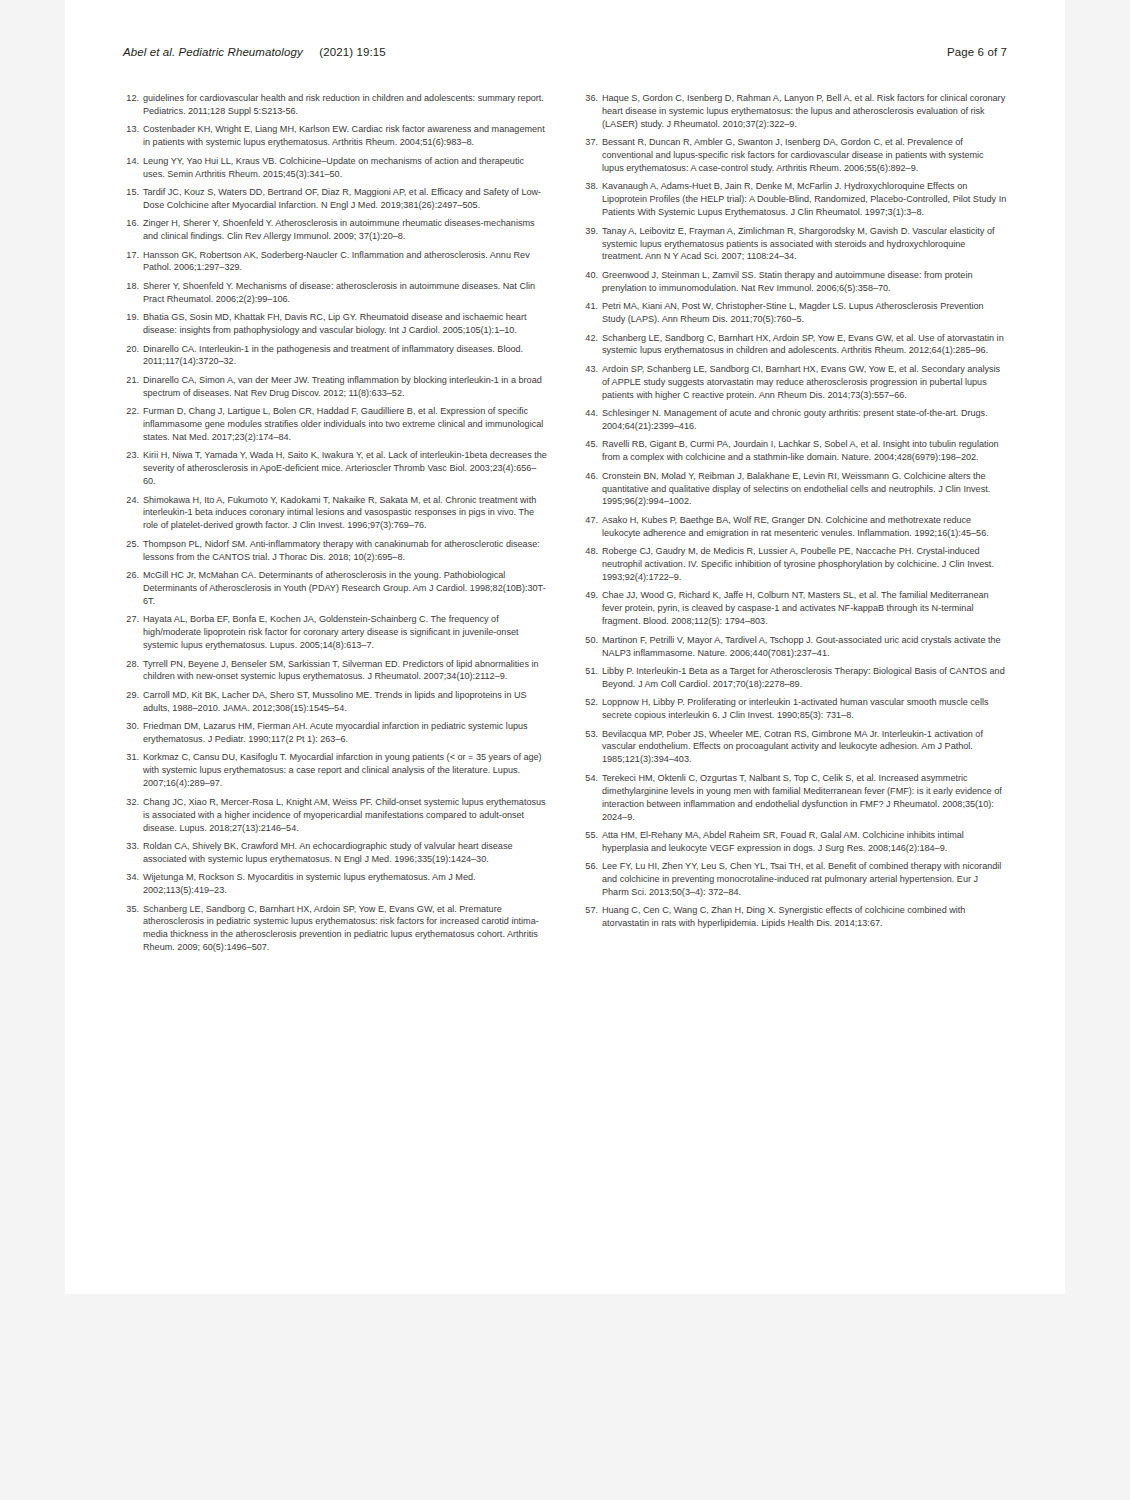Abel et al. Pediatric Rheumatology (2021) 19:15
Page 6 of 7
12guidelines for cardiovascular health and risk reduction in children and adolescents: summary report. Pediatrics. 2011;128 Suppl 5:S213-56.
13 Costenbader KH, Wright E, Liang MH, Karlson EW. Cardiac risk factor awareness and management in patients with systemic lupus erythematosus. Arthritis Rheum. 2004;51(6):983–8.
14 Leung YY, Yao Hui LL, Kraus VB. Colchicine–Update on mechanisms of action and therapeutic uses. Semin Arthritis Rheum. 2015;45(3):341–50.
15 Tardif JC, Kouz S, Waters DD, Bertrand OF, Diaz R, Maggioni AP, et al. Efficacy and Safety of Low-Dose Colchicine after Myocardial Infarction. N Engl J Med. 2019;381(26):2497–505.
16 Zinger H, Sherer Y, Shoenfeld Y. Atherosclerosis in autoimmune rheumatic diseases-mechanisms and clinical findings. Clin Rev Allergy Immunol. 2009; 37(1):20–8.
17 Hansson GK, Robertson AK, Soderberg-Naucler C. Inflammation and atherosclerosis. Annu Rev Pathol. 2006;1:297–329.
18 Sherer Y, Shoenfeld Y. Mechanisms of disease: atherosclerosis in autoimmune diseases. Nat Clin Pract Rheumatol. 2006;2(2):99–106.
19 Bhatia GS, Sosin MD, Khattak FH, Davis RC, Lip GY. Rheumatoid disease and ischaemic heart disease: insights from pathophysiology and vascular biology. Int J Cardiol. 2005;105(1):1–10.
20 Dinarello CA. Interleukin-1 in the pathogenesis and treatment of inflammatory diseases. Blood. 2011;117(14):3720–32.
21 Dinarello CA, Simon A, van der Meer JW. Treating inflammation by blocking interleukin-1 in a broad spectrum of diseases. Nat Rev Drug Discov. 2012; 11(8):633–52.
22 Furman D, Chang J, Lartigue L, Bolen CR, Haddad F, Gaudilliere B, et al. Expression of specific inflammasome gene modules stratifies older individuals into two extreme clinical and immunological states. Nat Med. 2017;23(2):174–84.
23 Kirii H, Niwa T, Yamada Y, Wada H, Saito K, Iwakura Y, et al. Lack of interleukin-1beta decreases the severity of atherosclerosis in ApoE-deficient mice. Arterioscler Thromb Vasc Biol. 2003;23(4):656–60.
24 Shimokawa H, Ito A, Fukumoto Y, Kadokami T, Nakaike R, Sakata M, et al. Chronic treatment with interleukin-1 beta induces coronary intimal lesions and vasospastic responses in pigs in vivo. The role of platelet-derived growth factor. J Clin Invest. 1996;97(3):769–76.
25 Thompson PL, Nidorf SM. Anti-inflammatory therapy with canakinumab for atherosclerotic disease: lessons from the CANTOS trial. J Thorac Dis. 2018; 10(2):695–8.
26 McGill HC Jr, McMahan CA. Determinants of atherosclerosis in the young. Pathobiological Determinants of Atherosclerosis in Youth (PDAY) Research Group. Am J Cardiol. 1998;82(10B):30T-6T.
27 Hayata AL, Borba EF, Bonfa E, Kochen JA, Goldenstein-Schainberg C. The frequency of high/moderate lipoprotein risk factor for coronary artery disease is significant in juvenile-onset systemic lupus erythematosus. Lupus. 2005;14(8):613–7.
28 Tyrrell PN, Beyene J, Benseler SM, Sarkissian T, Silverman ED. Predictors of lipid abnormalities in children with new-onset systemic lupus erythematosus. J Rheumatol. 2007;34(10):2112–9.
29 Carroll MD, Kit BK, Lacher DA, Shero ST, Mussolino ME. Trends in lipids and lipoproteins in US adults, 1988–2010. JAMA. 2012;308(15):1545–54.
30 Friedman DM, Lazarus HM, Fierman AH. Acute myocardial infarction in pediatric systemic lupus erythematosus. J Pediatr. 1990;117(2 Pt 1): 263–6.
31 Korkmaz C, Cansu DU, Kasifoglu T. Myocardial infarction in young patients (< or = 35 years of age) with systemic lupus erythematosus: a case report and clinical analysis of the literature. Lupus. 2007;16(4):289–97.
32 Chang JC, Xiao R, Mercer-Rosa L, Knight AM, Weiss PF. Child-onset systemic lupus erythematosus is associated with a higher incidence of myopericardial manifestations compared to adult-onset disease. Lupus. 2018;27(13):2146–54.
33 Roldan CA, Shively BK, Crawford MH. An echocardiographic study of valvular heart disease associated with systemic lupus erythematosus. N Engl J Med. 1996;335(19):1424–30.
34 Wijetunga M, Rockson S. Myocarditis in systemic lupus erythematosus. Am J Med. 2002;113(5):419–23.
35 Schanberg LE, Sandborg C, Barnhart HX, Ardoin SP, Yow E, Evans GW, et al. Premature atherosclerosis in pediatric systemic lupus erythematosus: risk factors for increased carotid intima-media thickness in the atherosclerosis prevention in pediatric lupus erythematosus cohort. Arthritis Rheum. 2009; 60(5):1496–507.
36 Haque S, Gordon C, Isenberg D, Rahman A, Lanyon P, Bell A, et al. Risk factors for clinical coronary heart disease in systemic lupus erythematosus: the lupus and atherosclerosis evaluation of risk (LASER) study. J Rheumatol. 2010;37(2):322–9.
37 Bessant R, Duncan R, Ambler G, Swanton J, Isenberg DA, Gordon C, et al. Prevalence of conventional and lupus-specific risk factors for cardiovascular disease in patients with systemic lupus erythematosus: A case-control study. Arthritis Rheum. 2006;55(6):892–9.
38 Kavanaugh A, Adams-Huet B, Jain R, Denke M, McFarlin J. Hydroxychloroquine Effects on Lipoprotein Profiles (the HELP trial): A Double-Blind, Randomized, Placebo-Controlled, Pilot Study In Patients With Systemic Lupus Erythematosus. J Clin Rheumatol. 1997;3(1):3–8.
39 Tanay A, Leibovitz E, Frayman A, Zimlichman R, Shargorodsky M, Gavish D. Vascular elasticity of systemic lupus erythematosus patients is associated with steroids and hydroxychloroquine treatment. Ann N Y Acad Sci. 2007; 1108:24–34.
40 Greenwood J, Steinman L, Zamvil SS. Statin therapy and autoimmune disease: from protein prenylation to immunomodulation. Nat Rev Immunol. 2006;6(5):358–70.
41 Petri MA, Kiani AN, Post W, Christopher-Stine L, Magder LS. Lupus Atherosclerosis Prevention Study (LAPS). Ann Rheum Dis. 2011;70(5):760–5.
42 Schanberg LE, Sandborg C, Barnhart HX, Ardoin SP, Yow E, Evans GW, et al. Use of atorvastatin in systemic lupus erythematosus in children and adolescents. Arthritis Rheum. 2012;64(1):285–96.
43 Ardoin SP, Schanberg LE, Sandborg CI, Barnhart HX, Evans GW, Yow E, et al. Secondary analysis of APPLE study suggests atorvastatin may reduce atherosclerosis progression in pubertal lupus patients with higher C reactive protein. Ann Rheum Dis. 2014;73(3):557–66.
44 Schlesinger N. Management of acute and chronic gouty arthritis: present state-of-the-art. Drugs. 2004;64(21):2399–416.
45 Ravelli RB, Gigant B, Curmi PA, Jourdain I, Lachkar S, Sobel A, et al. Insight into tubulin regulation from a complex with colchicine and a stathmin-like domain. Nature. 2004;428(6979):198–202.
46 Cronstein BN, Molad Y, Reibman J, Balakhane E, Levin RI, Weissmann G. Colchicine alters the quantitative and qualitative display of selectins on endothelial cells and neutrophils. J Clin Invest. 1995;96(2):994–1002.
47 Asako H, Kubes P, Baethge BA, Wolf RE, Granger DN. Colchicine and methotrexate reduce leukocyte adherence and emigration in rat mesenteric venules. Inflammation. 1992;16(1):45–56.
48 Roberge CJ, Gaudry M, de Medicis R, Lussier A, Poubelle PE, Naccache PH. Crystal-induced neutrophil activation. IV. Specific inhibition of tyrosine phosphorylation by colchicine. J Clin Invest. 1993;92(4):1722–9.
49 Chae JJ, Wood G, Richard K, Jaffe H, Colburn NT, Masters SL, et al. The familial Mediterranean fever protein, pyrin, is cleaved by caspase-1 and activates NF-kappaB through its N-terminal fragment. Blood. 2008;112(5): 1794–803.
50 Martinon F, Petrilli V, Mayor A, Tardivel A, Tschopp J. Gout-associated uric acid crystals activate the NALP3 inflammasome. Nature. 2006;440(7081):237–41.
51 Libby P. Interleukin-1 Beta as a Target for Atherosclerosis Therapy: Biological Basis of CANTOS and Beyond. J Am Coll Cardiol. 2017;70(18):2278–89.
52 Loppnow H, Libby P. Proliferating or interleukin 1-activated human vascular smooth muscle cells secrete copious interleukin 6. J Clin Invest. 1990;85(3): 731–8.
53 Bevilacqua MP, Pober JS, Wheeler ME, Cotran RS, Gimbrone MA Jr. Interleukin-1 activation of vascular endothelium. Effects on procoagulant activity and leukocyte adhesion. Am J Pathol. 1985;121(3):394–403.
54 Terekeci HM, Oktenli C, Ozgurtas T, Nalbant S, Top C, Celik S, et al. Increased asymmetric dimethylarginine levels in young men with familial Mediterranean fever (FMF): is it early evidence of interaction between inflammation and endothelial dysfunction in FMF? J Rheumatol. 2008;35(10): 2024–9.
55 Atta HM, El-Rehany MA, Abdel Raheim SR, Fouad R, Galal AM. Colchicine inhibits intimal hyperplasia and leukocyte VEGF expression in dogs. J Surg Res. 2008;146(2):184–9.
56 Lee FY, Lu HI, Zhen YY, Leu S, Chen YL, Tsai TH, et al. Benefit of combined therapy with nicorandil and colchicine in preventing monocrotaline-induced rat pulmonary arterial hypertension. Eur J Pharm Sci. 2013;50(3–4): 372–84.
57 Huang C, Cen C, Wang C, Zhan H, Ding X. Synergistic effects of colchicine combined with atorvastatin in rats with hyperlipidemia. Lipids Health Dis. 2014;13:67.